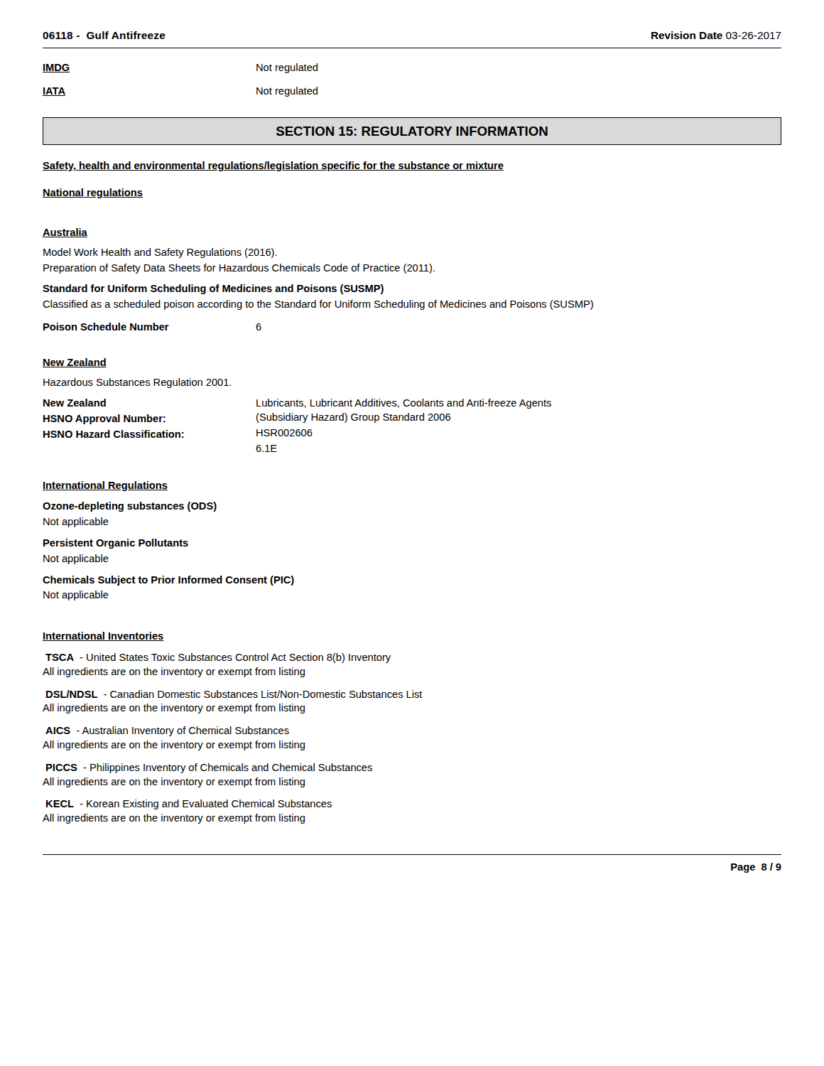06118 - Gulf Antifreeze
Revision Date 03-26-2017
IMDG
Not regulated
IATA
Not regulated
SECTION 15: REGULATORY INFORMATION
Safety, health and environmental regulations/legislation specific for the substance or mixture
National regulations
Australia
Model Work Health and Safety Regulations (2016).
Preparation of Safety Data Sheets for Hazardous Chemicals Code of Practice (2011).
Standard for Uniform Scheduling of Medicines and Poisons (SUSMP)
Classified as a scheduled poison according to the Standard for Uniform Scheduling of Medicines and Poisons (SUSMP)
Poison Schedule Number
6
New Zealand
Hazardous Substances Regulation 2001.
New Zealand
HSNO Approval Number:
HSNO Hazard Classification:
Lubricants, Lubricant Additives, Coolants and Anti-freeze Agents
(Subsidiary Hazard) Group Standard 2006
HSR002606
6.1E
International Regulations
Ozone-depleting substances (ODS)
Not applicable
Persistent Organic Pollutants
Not applicable
Chemicals Subject to Prior Informed Consent (PIC)
Not applicable
International Inventories
TSCA - United States Toxic Substances Control Act Section 8(b) Inventory
All ingredients are on the inventory or exempt from listing
DSL/NDSL - Canadian Domestic Substances List/Non-Domestic Substances List
All ingredients are on the inventory or exempt from listing
AICS - Australian Inventory of Chemical Substances
All ingredients are on the inventory or exempt from listing
PICCS - Philippines Inventory of Chemicals and Chemical Substances
All ingredients are on the inventory or exempt from listing
KECL - Korean Existing and Evaluated Chemical Substances
All ingredients are on the inventory or exempt from listing
Page 8 / 9